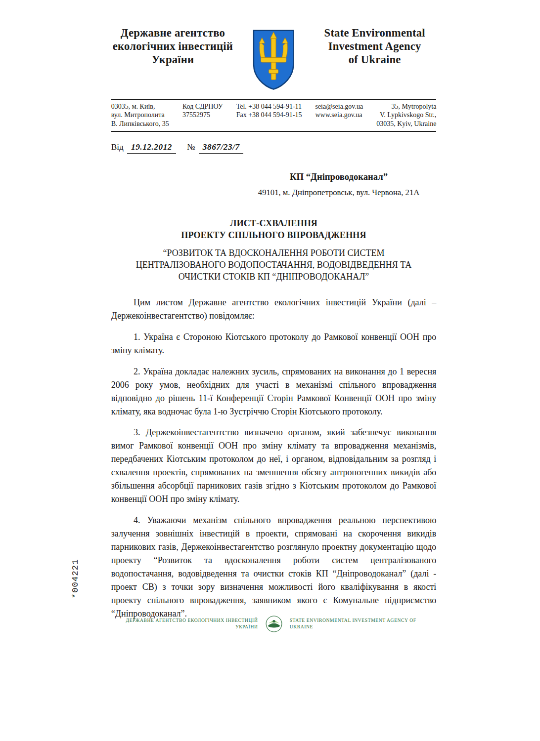Державне агентство
екологічних інвестицій
України
State Environmental
Investment Agency
of Ukraine
03035, м. Київ,
вул. Митрополита
В. Липківського, 35
Код ЄДРПОУ
37552975
Tel. +38 044 594-91-11
Fax +38 044 594-91-15
seia@seia.gov.ua
www.seia.gov.ua
35, Mytropolyta
V. Lypkivskogo Str.,
03035, Kyiv, Ukraine
Від 19.12.2012 № 3867/23/7
КП “Дніпроводоканал”
49101, м. Дніпропетровськ, вул. Червона, 21А
ЛИСТ-СХВАЛЕННЯ
ПРОЕКТУ СПІЛЬНОГО ВПРОВАДЖЕННЯ
“РОЗВИТОК ТА ВДОСКОНАЛЕННЯ РОБОТИ СИСТЕМ
ЦЕНТРАЛІЗОВАНОГО ВОДОПОСТАЧАННЯ, ВОДОВІДВЕДЕННЯ ТА
ОЧИСТКИ СТОКІВ КП “ДНІПРОВОДОКАНАЛ”
Цим листом Державне агентство екологічних інвестицій України (далі – Держекоінвестагентство) повідомляє:
1. Україна є Стороною Кіотського протоколу до Рамкової конвенції ООН про зміну клімату.
2. Україна докладає належних зусиль, спрямованих на виконання до 1 вересня 2006 року умов, необхідних для участі в механізмі спільного впровадження відповідно до рішень 11-ї Конференції Сторін Рамкової Конвенції ООН про зміну клімату, яка водночас була 1-ю Зустріччю Сторін Кіотського протоколу.
3. Держекоінвестагентство визначено органом, який забезпечує виконання вимог Рамкової конвенції ООН про зміну клімату та впровадження механізмів, передбачених Кіотським протоколом до неї, і органом, відповідальним за розгляд і схвалення проектів, спрямованих на зменшення обсягу антропогенних викидів або збільшення абсорбції парникових газів згідно з Кіотським протоколом до Рамкової конвенції ООН про зміну клімату.
4. Уважаючи механізм спільного впровадження реальною перспективою залучення зовнішніх інвестицій в проекти, спрямовані на скорочення викидів парникових газів, Держекоінвестагентство розглянуло проектну документацію щодо проекту “Розвиток та вдосконалення роботи систем централізованого водопостачання, водовідведення та очистки стоків КП “Дніпроводоканал” (далі - проект СВ) з точки зору визначення можливості його кваліфікування в якості проекту спільного впровадження, заявником якого є Комунальне підприємство “Дніпроводоканал”.
*004221
Державне агентство екологічних інвестицій України
State Environmental Investment Agency of Ukraine